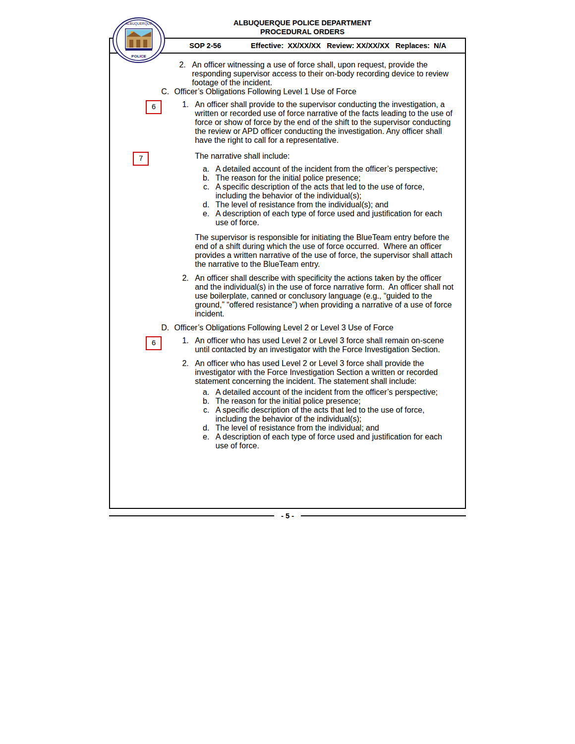ALBUQUERQUE POLICE DEPARTMENT
PROCEDURAL ORDERS
SOP 2-56 Effective: XX/XX/XX Review: XX/XX/XX Replaces: N/A
ALBUQUERQUE POLICE
An officer witnessing a use of force shall, upon request, provide the responding supervisor access to their on-body recording device to review footage of the incident.
Officer’s Obligations Following Level 1 Use of Force
6 An officer shall provide to the supervisor conducting the investigation, a written or recorded use of force narrative of the facts leading to the use of force or show of force by the end of the shift to the supervisor conducting the review or APD officer conducting the investigation. Any officer shall have the right to call for a representative.
7 The narrative shall include:
A detailed account of the incident from the officer’s perspective;
The reason for the initial police presence;
A specific description of the acts that led to the use of force, including the behavior of the individual(s);
The level of resistance from the individual(s); and
A description of each type of force used and justification for each use of force.
The supervisor is responsible for initiating the BlueTeam entry before the end of a shift during which the use of force occurred. Where an officer provides a written narrative of the use of force, the supervisor shall attach the narrative to the BlueTeam entry.
An officer shall describe with specificity the actions taken by the officer and the individual(s) in the use of force narrative form. An officer shall not use boilerplate, canned or conclusory language (e.g., “guided to the ground,” “offered resistance”) when providing a narrative of a use of force incident.
Officer’s Obligations Following Level 2 or Level 3 Use of Force
6 An officer who has used Level 2 or Level 3 force shall remain on-scene until contacted by an investigator with the Force Investigation Section.
An officer who has used Level 2 or Level 3 force shall provide the investigator with the Force Investigation Section a written or recorded statement concerning the incident. The statement shall include:
A detailed account of the incident from the officer’s perspective;
The reason for the initial police presence;
A specific description of the acts that led to the use of force, including the behavior of the individual(s);
The level of resistance from the individual; and
A description of each type of force used and justification for each use of force.
- 5 -